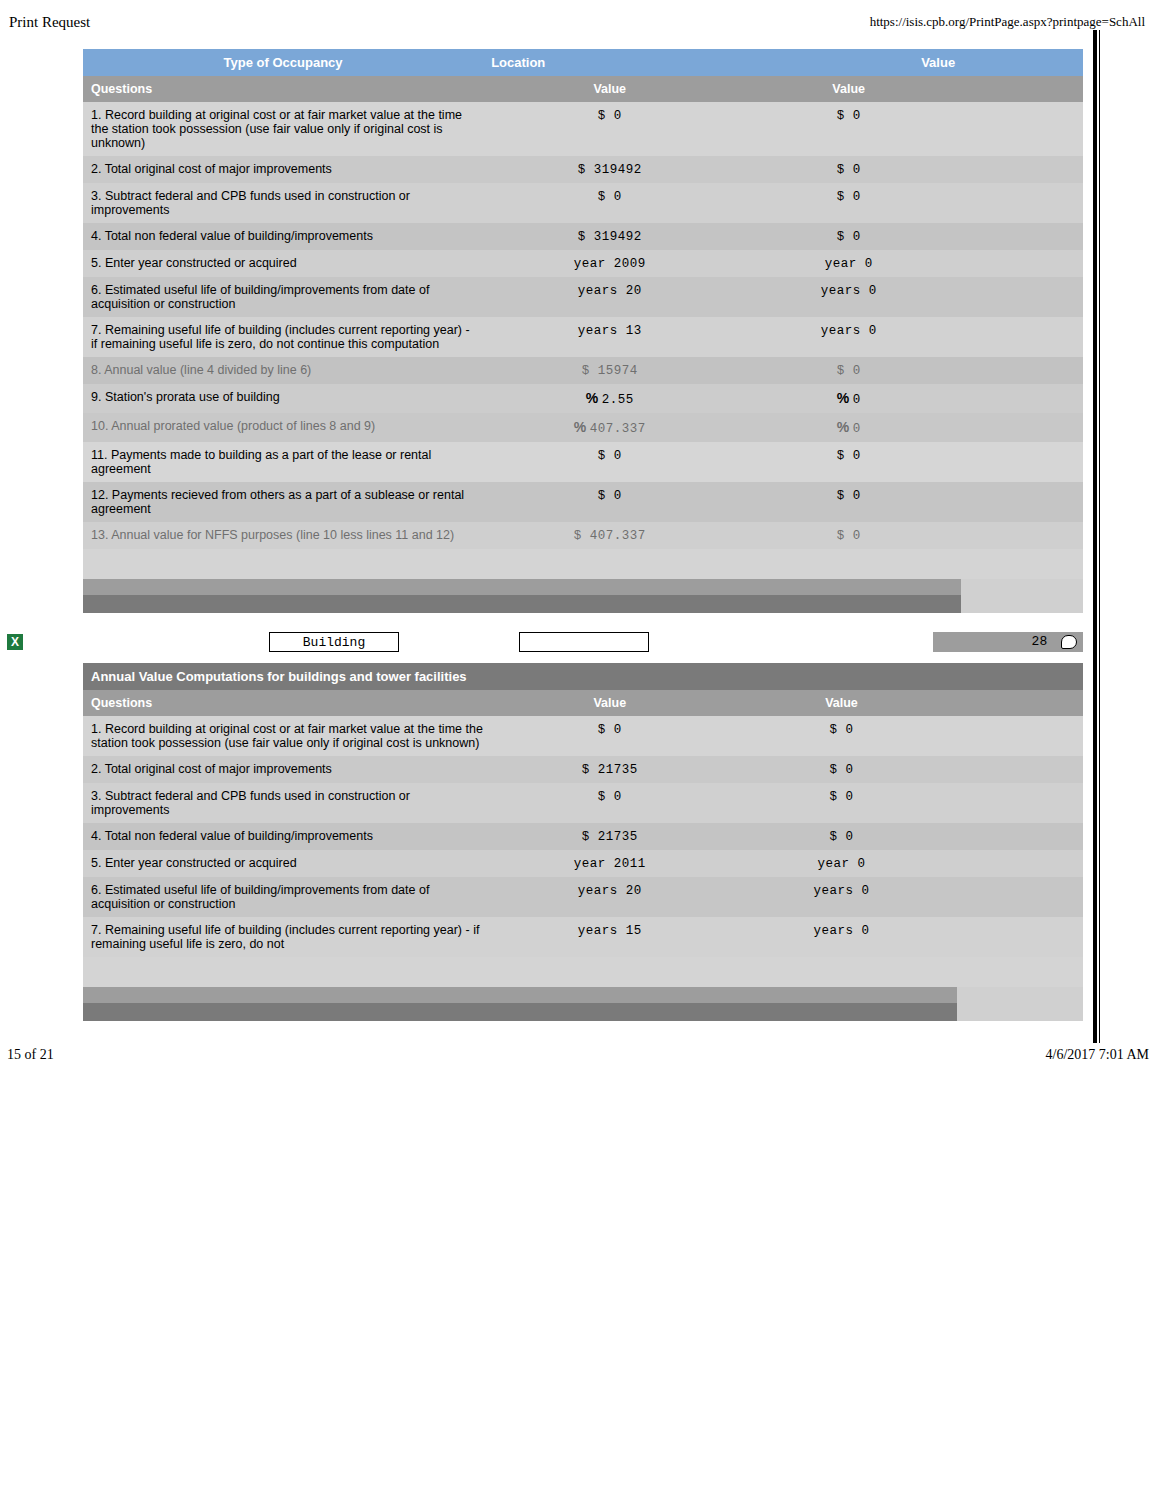Print Request
https://isis.cpb.org/PrintPage.aspx?printpage=SchAll
| Type of Occupancy | Location | Value | |
| Questions | Value | Value | |
| 1. Record building at original cost or at fair market value at the time the station took possession (use fair value only if original cost is unknown) | $ 0 | $ 0 | |
| 2. Total original cost of major improvements | $ 319492 | $ 0 | |
| 3. Subtract federal and CPB funds used in construction or improvements | $ 0 | $ 0 | |
| 4. Total non federal value of building/improvements | $ 319492 | $ 0 | |
| 5. Enter year constructed or acquired | year 2009 | year 0 | |
| 6. Estimated useful life of building/improvements from date of acquisition or construction | years 20 | years 0 | |
| 7. Remaining useful life of building (includes current reporting year) - if remaining useful life is zero, do not continue this computation | years 13 | years 0 | |
| 8. Annual value (line 4 divided by line 6) | $ 15974 | $ 0 | |
| 9. Station's prorata use of building | % 2.55 | % 0 | |
| 10. Annual prorated value (product of lines 8 and 9) | % 407.337 | % 0 | |
| 11. Payments made to building as a part of the lease or rental agreement | $ 0 | $ 0 | |
| 12. Payments recieved from others as a part of a sublease or rental agreement | $ 0 | $ 0 | |
| 13. Annual value for NFFS purposes (line 10 less lines 11 and 12) | $ 407.337 | $ 0 | |
X
Building
28
| Annual Value Computations for buildings and tower facilities |
| Questions | Value | Value | |
| 1. Record building at original cost or at fair market value at the time the station took possession (use fair value only if original cost is unknown) | $ 0 | $ 0 | |
| 2. Total original cost of major improvements | $ 21735 | $ 0 | |
| 3. Subtract federal and CPB funds used in construction or improvements | $ 0 | $ 0 | |
| 4. Total non federal value of building/improvements | $ 21735 | $ 0 | |
| 5. Enter year constructed or acquired | year 2011 | year 0 | |
| 6. Estimated useful life of building/improvements from date of acquisition or construction | years 20 | years 0 | |
| 7. Remaining useful life of building (includes current reporting year) - if remaining useful life is zero, do not | years 15 | years 0 | |
15 of 21
4/6/2017 7:01 AM